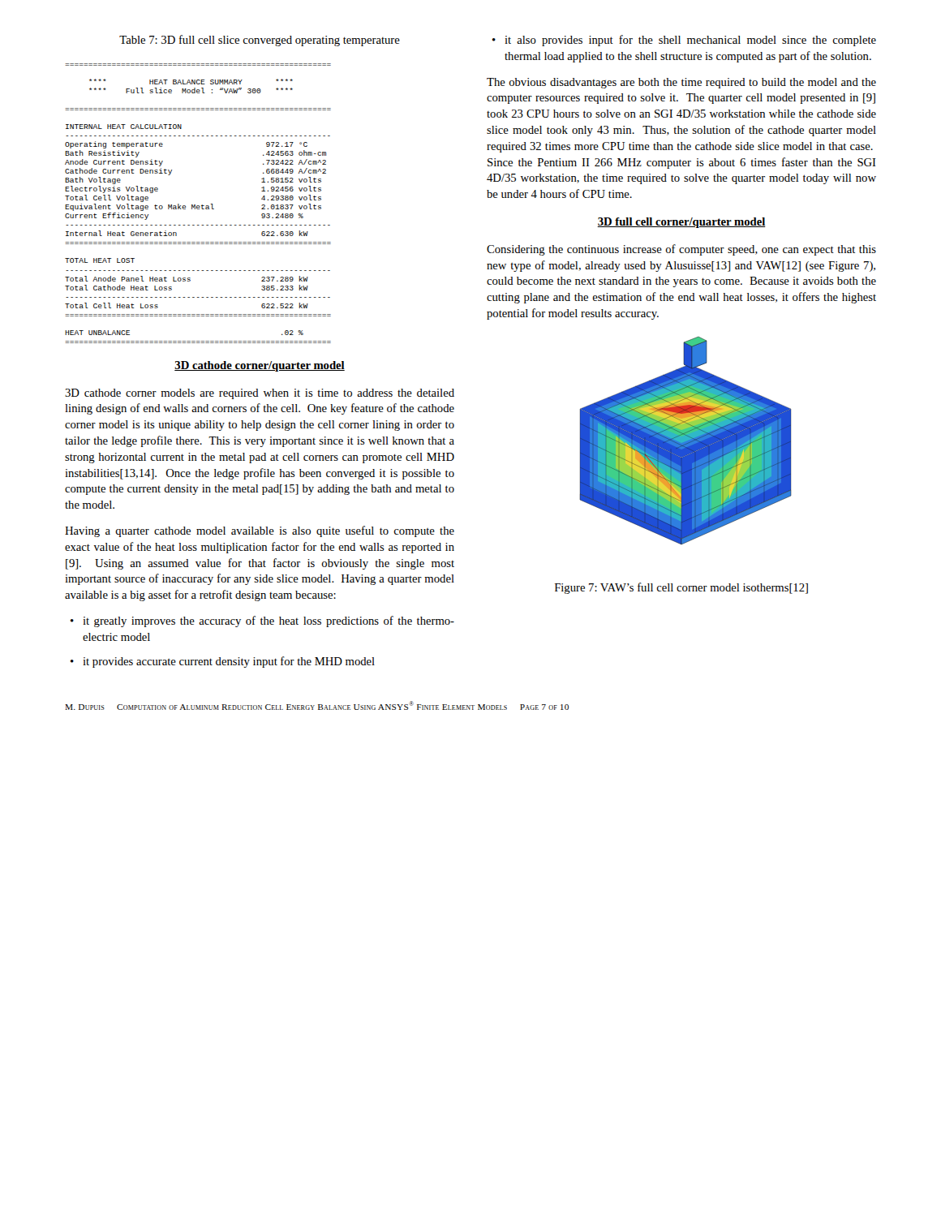Table 7: 3D full cell slice converged operating temperature
=========================================================

     ****         HEAT BALANCE SUMMARY       ****
     ****    Full slice  Model : “VAW” 300   ****

=========================================================

INTERNAL HEAT CALCULATION
---------------------------------------------------------
Operating temperature                      972.17 °C
Bath Resistivity                          .424563 ohm-cm
Anode Current Density                     .732422 A/cm^2
Cathode Current Density                   .668449 A/cm^2
Bath Voltage                              1.58152 volts
Electrolysis Voltage                      1.92456 volts
Total Cell Voltage                        4.29380 volts
Equivalent Voltage to Make Metal          2.01837 volts
Current Efficiency                        93.2480 %
---------------------------------------------------------
Internal Heat Generation                  622.630 kW
=========================================================

TOTAL HEAT LOST
---------------------------------------------------------
Total Anode Panel Heat Loss               237.289 kW
Total Cathode Heat Loss                   385.233 kW
---------------------------------------------------------
Total Cell Heat Loss                      622.522 kW
=========================================================

HEAT UNBALANCE                                .02 %
=========================================================
3D cathode corner/quarter model
3D cathode corner models are required when it is time to address the detailed lining design of end walls and corners of the cell. One key feature of the cathode corner model is its unique ability to help design the cell corner lining in order to tailor the ledge profile there. This is very important since it is well known that a strong horizontal current in the metal pad at cell corners can promote cell MHD instabilities[13,14]. Once the ledge profile has been converged it is possible to compute the current density in the metal pad[15] by adding the bath and metal to the model.
Having a quarter cathode model available is also quite useful to compute the exact value of the heat loss multiplication factor for the end walls as reported in [9]. Using an assumed value for that factor is obviously the single most important source of inaccuracy for any side slice model. Having a quarter model available is a big asset for a retrofit design team because:
it greatly improves the accuracy of the heat loss predictions of the thermo-electric model
it provides accurate current density input for the MHD model
it also provides input for the shell mechanical model since the complete thermal load applied to the shell structure is computed as part of the solution.
The obvious disadvantages are both the time required to build the model and the computer resources required to solve it. The quarter cell model presented in [9] took 23 CPU hours to solve on an SGI 4D/35 workstation while the cathode side slice model took only 43 min. Thus, the solution of the cathode quarter model required 32 times more CPU time than the cathode side slice model in that case. Since the Pentium II 266 MHz computer is about 6 times faster than the SGI 4D/35 workstation, the time required to solve the quarter model today will now be under 4 hours of CPU time.
3D full cell corner/quarter model
Considering the continuous increase of computer speed, one can expect that this new type of model, already used by Alusuisse[13] and VAW[12] (see Figure 7), could become the next standard in the years to come. Because it avoids both the cutting plane and the estimation of the end wall heat losses, it offers the highest potential for model results accuracy.
Figure 7: VAW’s full cell corner model isotherms[12]
M. Dupuis Computation of Aluminum Reduction Cell Energy Balance Using ANSYS® Finite Element Models Page 7 of 10